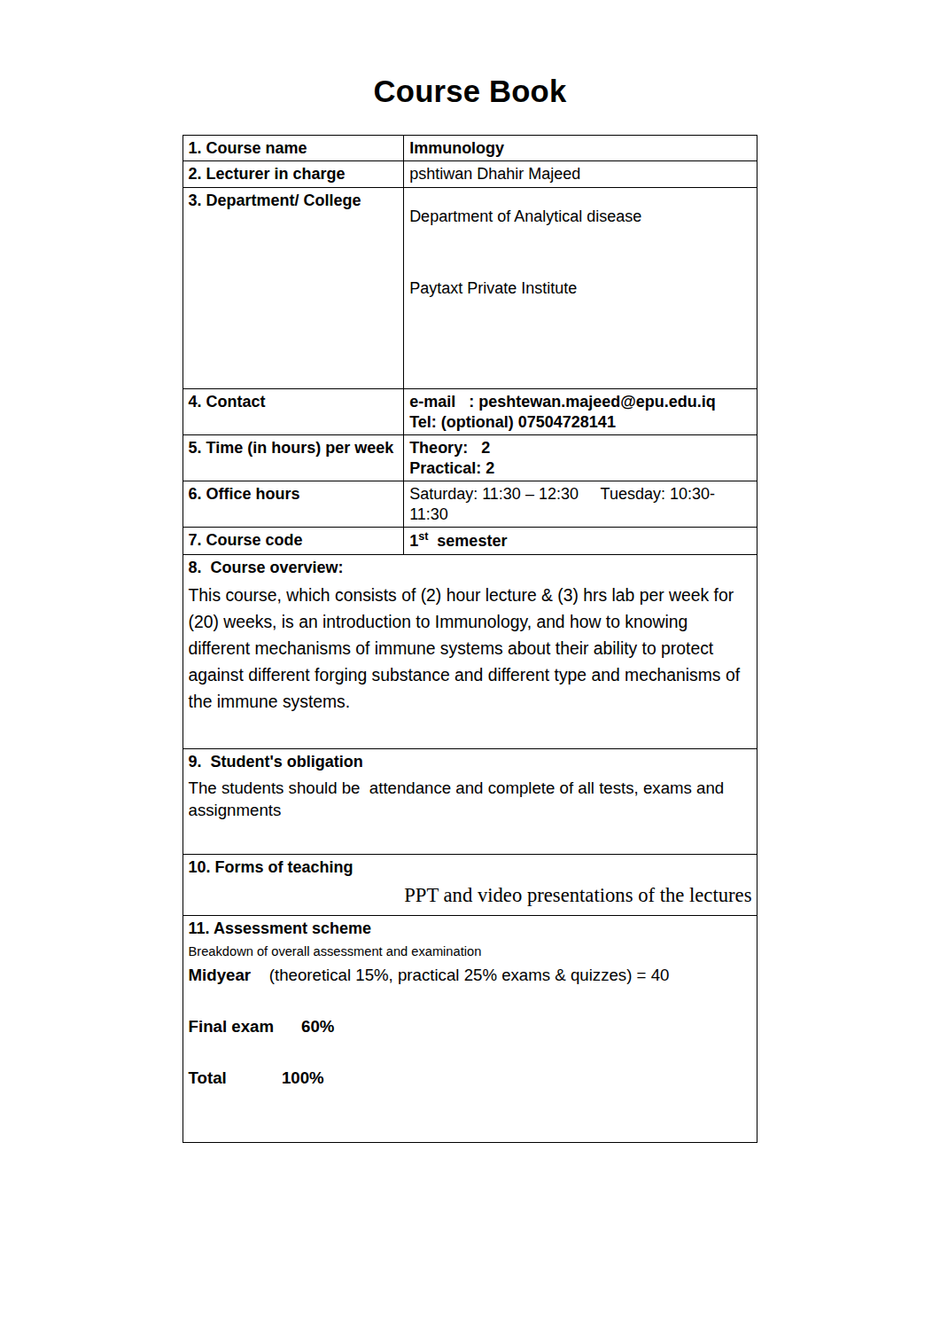Course Book
| 1. Course name | Immunology |
| 2. Lecturer in charge | pshtiwan Dhahir Majeed |
| 3. Department/ College | Department of Analytical disease Paytaxt Private Institute |
| 4. Contact | e-mail : peshtewan.majeed@epu.edu.iq Tel: (optional) 07504728141 |
| 5. Time (in hours) per week | Theory: 2 Practical: 2 |
| 6. Office hours | Saturday: 11:30 – 12:30 Tuesday: 10:30- 11:30 |
| 7. Course code | 1 st semester |
| 8. Course overview: This course, which consists of (2) hour lecture & (3) hrs lab per week for (20) weeks, is an introduction to Immunology, and how to knowing different mechanisms of immune systems about their ability to protect against different forging substance and different type and mechanisms of the immune systems. |
| 9. Student's obligation The students should be attendance and complete of all tests, exams and assignments |
| 10. Forms of teaching PPT and video presentations of the lectures |
| 11. Assessment scheme Breakdown of overall assessment and examination Midyear (theoretical 15%, practical 25% exams & quizzes) = 40 Final exam 60% Total 100% |